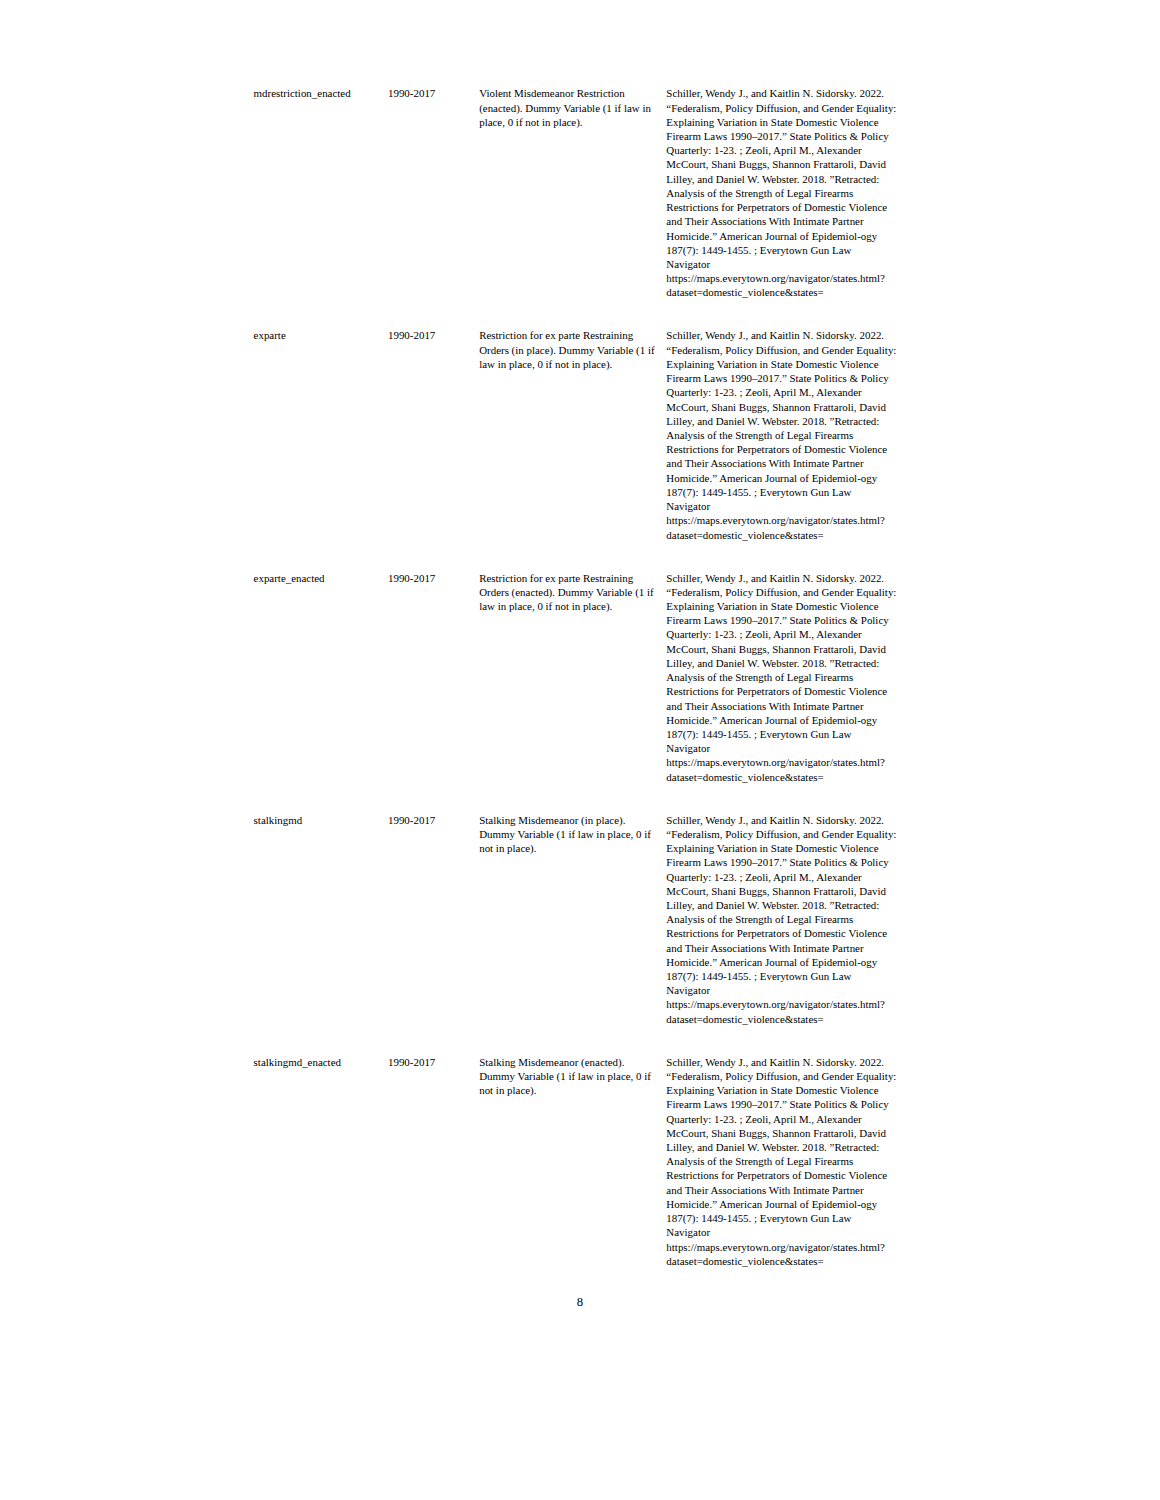| mdrestriction_e nacted | 1990-2017 | Violent Misdemeanor Restriction (enacted). Dummy Variable (1 if law in place, 0 if not in place). | Schiller, Wendy J., and Kaitlin N. Sidorsky. 2022. “Federalism, Policy Diffusion, and Gender Equality: Explaining Variation in State Domestic Violence Firearm Laws 1990–2017.” State Politics & Policy Quarterly: 1-23. ; Zeoli, April M., Alexander McCourt, Shani Buggs, Shannon Frattaroli, David Lilley, and Daniel W. Webster. 2018. ”Retracted: Analysis of the Strength of Legal Firearms Restrictions for Perpetrators of Domestic Violence and Their Associations With Intimate Partner Homicide.” American Journal of Epidemiol-ogy 187(7): 1449-1455. ; Everytown Gun Law Navigator https://maps.everytown.org/navigator/states.html?dataset=domestic_violence&states= |
| exparte | 1990-2017 | Restriction for ex parte Restraining Orders (in place). Dummy Variable (1 if law in place, 0 if not in place). | Schiller, Wendy J., and Kaitlin N. Sidorsky. 2022. “Federalism, Policy Diffusion, and Gender Equality: Explaining Variation in State Domestic Violence Firearm Laws 1990–2017.” State Politics & Policy Quarterly: 1-23. ; Zeoli, April M., Alexander McCourt, Shani Buggs, Shannon Frattaroli, David Lilley, and Daniel W. Webster. 2018. ”Retracted: Analysis of the Strength of Legal Firearms Restrictions for Perpetrators of Domestic Violence and Their Associations With Intimate Partner Homicide.” American Journal of Epidemiol-ogy 187(7): 1449-1455. ; Everytown Gun Law Navigator https://maps.everytown.org/navigator/states.html?dataset=domestic_violence&states= |
| exparte_enacted | 1990-2017 | Restriction for ex parte Restraining Orders (enacted). Dummy Variable (1 if law in place, 0 if not in place). | Schiller, Wendy J., and Kaitlin N. Sidorsky. 2022. “Federalism, Policy Diffusion, and Gender Equality: Explaining Variation in State Domestic Violence Firearm Laws 1990–2017.” State Politics & Policy Quarterly: 1-23. ; Zeoli, April M., Alexander McCourt, Shani Buggs, Shannon Frattaroli, David Lilley, and Daniel W. Webster. 2018. ”Retracted: Analysis of the Strength of Legal Firearms Restrictions for Perpetrators of Domestic Violence and Their Associations With Intimate Partner Homicide.” American Journal of Epidemiol-ogy 187(7): 1449-1455. ; Everytown Gun Law Navigator https://maps.everytown.org/navigator/states.html?dataset=domestic_violence&states= |
| stalkingmd | 1990-2017 | Stalking Misdemeanor (in place). Dummy Variable (1 if law in place, 0 if not in place). | Schiller, Wendy J., and Kaitlin N. Sidorsky. 2022. “Federalism, Policy Diffusion, and Gender Equality: Explaining Variation in State Domestic Violence Firearm Laws 1990–2017.” State Politics & Policy Quarterly: 1-23. ; Zeoli, April M., Alexander McCourt, Shani Buggs, Shannon Frattaroli, David Lilley, and Daniel W. Webster. 2018. ”Retracted: Analysis of the Strength of Legal Firearms Restrictions for Perpetrators of Domestic Violence and Their Associations With Intimate Partner Homicide.” American Journal of Epidemiol-ogy 187(7): 1449-1455. ; Everytown Gun Law Navigator https://maps.everytown.org/navigator/states.html?dataset=domestic_violence&states= |
| stalkingmd_enac ted | 1990-2017 | Stalking Misdemeanor (enacted). Dummy Variable (1 if law in place, 0 if not in place). | Schiller, Wendy J., and Kaitlin N. Sidorsky. 2022. “Federalism, Policy Diffusion, and Gender Equality: Explaining Variation in State Domestic Violence Firearm Laws 1990–2017.” State Politics & Policy Quarterly: 1-23. ; Zeoli, April M., Alexander McCourt, Shani Buggs, Shannon Frattaroli, David Lilley, and Daniel W. Webster. 2018. ”Retracted: Analysis of the Strength of Legal Firearms Restrictions for Perpetrators of Domestic Violence and Their Associations With Intimate Partner Homicide.” American Journal of Epidemiol-ogy 187(7): 1449-1455. ; Everytown Gun Law Navigator https://maps.everytown.org/navigator/states.html?dataset=domestic_violence&states= |
8